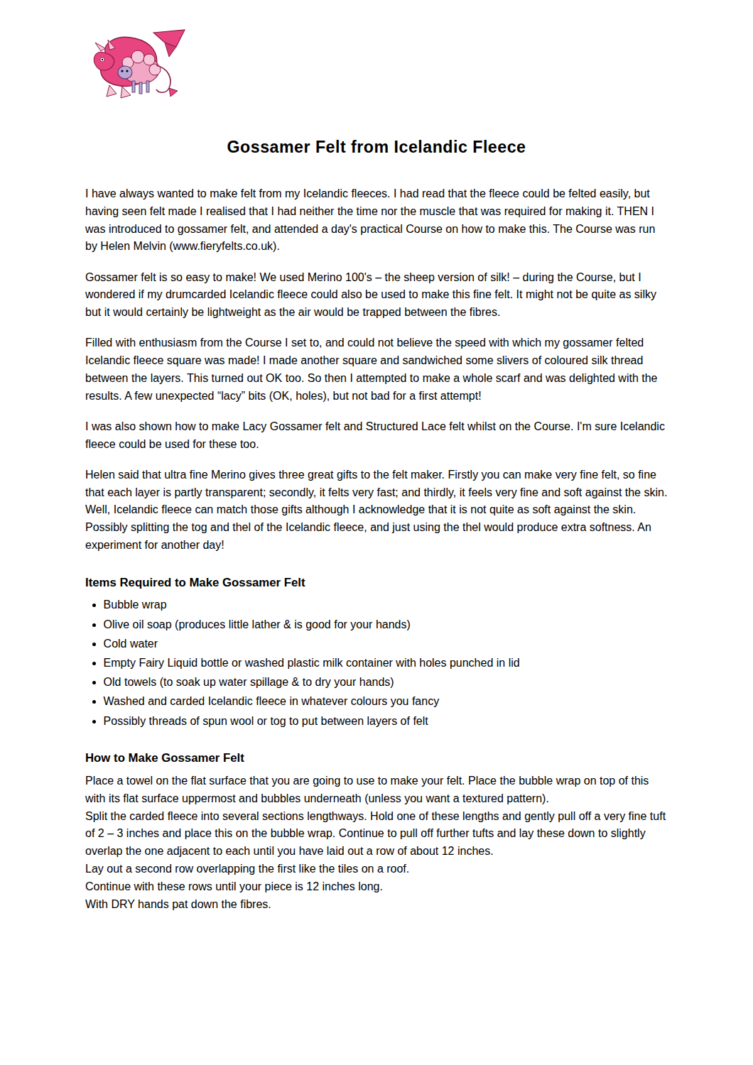Gossamer Felt from Icelandic Fleece
I have always wanted to make felt from my Icelandic fleeces. I had read that the fleece could be felted easily, but having seen felt made I realised that I had neither the time nor the muscle that was required for making it. THEN I was introduced to gossamer felt, and attended a day's practical Course on how to make this. The Course was run by Helen Melvin (www.fieryfelts.co.uk).
Gossamer felt is so easy to make! We used Merino 100's – the sheep version of silk! – during the Course, but I wondered if my drumcarded Icelandic fleece could also be used to make this fine felt. It might not be quite as silky but it would certainly be lightweight as the air would be trapped between the fibres.
Filled with enthusiasm from the Course I set to, and could not believe the speed with which my gossamer felted Icelandic fleece square was made! I made another square and sandwiched some slivers of coloured silk thread between the layers. This turned out OK too. So then I attempted to make a whole scarf and was delighted with the results. A few unexpected “lacy” bits (OK, holes), but not bad for a first attempt!
I was also shown how to make Lacy Gossamer felt and Structured Lace felt whilst on the Course. I'm sure Icelandic fleece could be used for these too.
Helen said that ultra fine Merino gives three great gifts to the felt maker. Firstly you can make very fine felt, so fine that each layer is partly transparent; secondly, it felts very fast; and thirdly, it feels very fine and soft against the skin. Well, Icelandic fleece can match those gifts although I acknowledge that it is not quite as soft against the skin. Possibly splitting the tog and thel of the Icelandic fleece, and just using the thel would produce extra softness. An experiment for another day!
Items Required to Make Gossamer Felt
Bubble wrap
Olive oil soap (produces little lather & is good for your hands)
Cold water
Empty Fairy Liquid bottle or washed plastic milk container with holes punched in lid
Old towels (to soak up water spillage & to dry your hands)
Washed and carded Icelandic fleece in whatever colours you fancy
Possibly threads of spun wool or tog to put between layers of felt
How to Make Gossamer Felt
Place a towel on the flat surface that you are going to use to make your felt. Place the bubble wrap on top of this with its flat surface uppermost and bubbles underneath (unless you want a textured pattern).
Split the carded fleece into several sections lengthways. Hold one of these lengths and gently pull off a very fine tuft of 2 – 3 inches and place this on the bubble wrap. Continue to pull off further tufts and lay these down to slightly overlap the one adjacent to each until you have laid out a row of about 12 inches.
Lay out a second row overlapping the first like the tiles on a roof.
Continue with these rows until your piece is 12 inches long.
With DRY hands pat down the fibres.